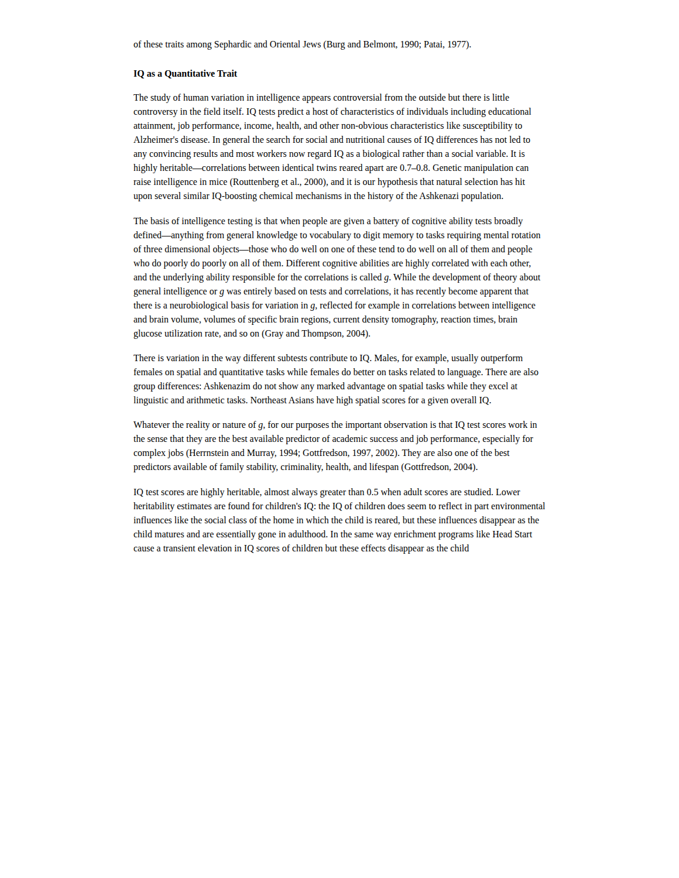of these traits among Sephardic and Oriental Jews (Burg and Belmont, 1990; Patai, 1977).
IQ as a Quantitative Trait
The study of human variation in intelligence appears controversial from the outside but there is little controversy in the field itself. IQ tests predict a host of characteristics of individuals including educational attainment, job performance, income, health, and other non-obvious characteristics like susceptibility to Alzheimer's disease. In general the search for social and nutritional causes of IQ differences has not led to any convincing results and most workers now regard IQ as a biological rather than a social variable. It is highly heritable—correlations between identical twins reared apart are 0.7–0.8. Genetic manipulation can raise intelligence in mice (Routtenberg et al., 2000), and it is our hypothesis that natural selection has hit upon several similar IQ-boosting chemical mechanisms in the history of the Ashkenazi population.
The basis of intelligence testing is that when people are given a battery of cognitive ability tests broadly defined—anything from general knowledge to vocabulary to digit memory to tasks requiring mental rotation of three dimensional objects—those who do well on one of these tend to do well on all of them and people who do poorly do poorly on all of them. Different cognitive abilities are highly correlated with each other, and the underlying ability responsible for the correlations is called g. While the development of theory about general intelligence or g was entirely based on tests and correlations, it has recently become apparent that there is a neurobiological basis for variation in g, reflected for example in correlations between intelligence and brain volume, volumes of specific brain regions, current density tomography, reaction times, brain glucose utilization rate, and so on (Gray and Thompson, 2004).
There is variation in the way different subtests contribute to IQ. Males, for example, usually outperform females on spatial and quantitative tasks while females do better on tasks related to language. There are also group differences: Ashkenazim do not show any marked advantage on spatial tasks while they excel at linguistic and arithmetic tasks. Northeast Asians have high spatial scores for a given overall IQ.
Whatever the reality or nature of g, for our purposes the important observation is that IQ test scores work in the sense that they are the best available predictor of academic success and job performance, especially for complex jobs (Herrnstein and Murray, 1994; Gottfredson, 1997, 2002). They are also one of the best predictors available of family stability, criminality, health, and lifespan (Gottfredson, 2004).
IQ test scores are highly heritable, almost always greater than 0.5 when adult scores are studied. Lower heritability estimates are found for children's IQ: the IQ of children does seem to reflect in part environmental influences like the social class of the home in which the child is reared, but these influences disappear as the child matures and are essentially gone in adulthood. In the same way enrichment programs like Head Start cause a transient elevation in IQ scores of children but these effects disappear as the child